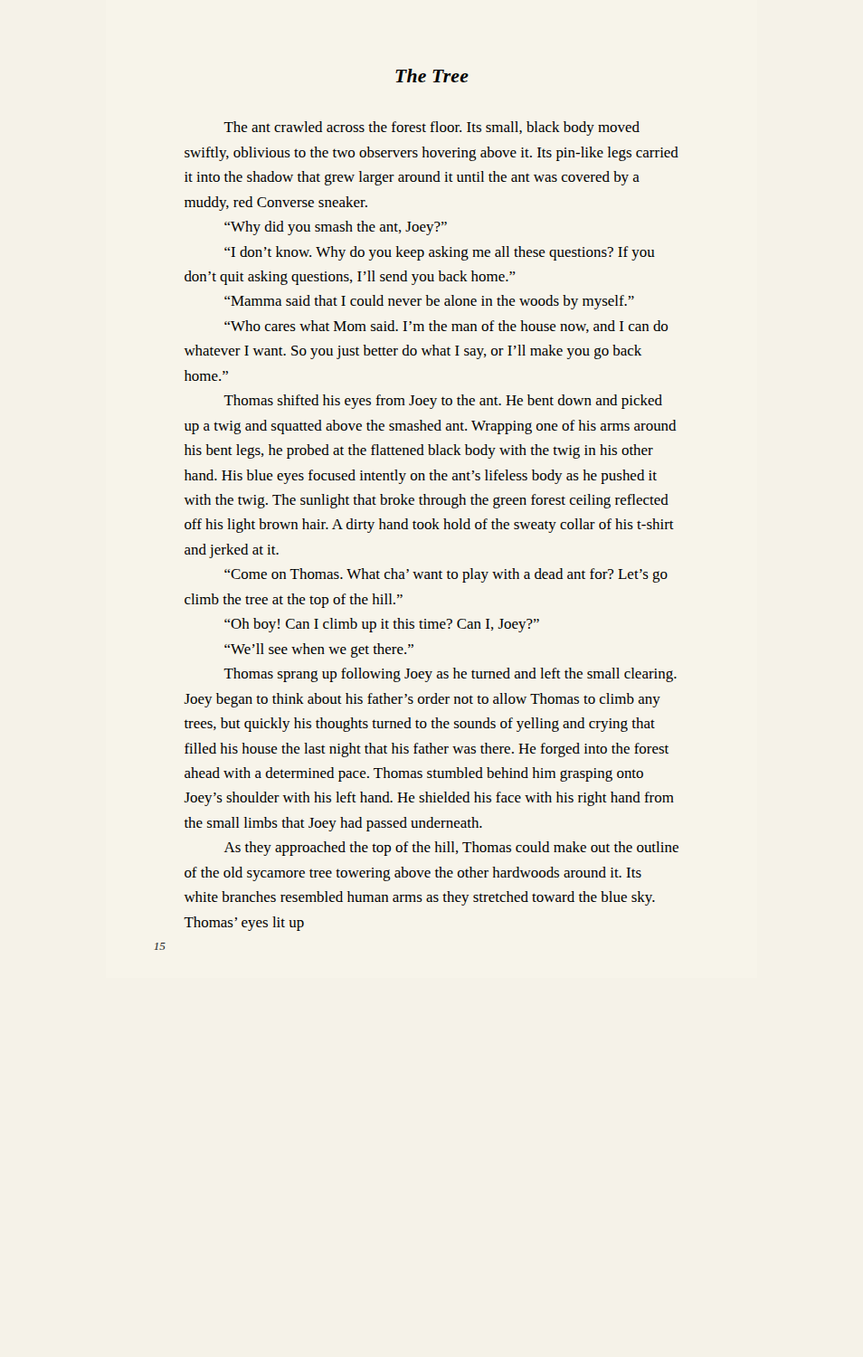The Tree
The ant crawled across the forest floor. Its small, black body moved swiftly, oblivious to the two observers hovering above it. Its pin-like legs carried it into the shadow that grew larger around it until the ant was covered by a muddy, red Converse sneaker.
“Why did you smash the ant, Joey?”
“I don’t know. Why do you keep asking me all these questions? If you don’t quit asking questions, I’ll send you back home.”
“Mamma said that I could never be alone in the woods by myself.”
“Who cares what Mom said. I’m the man of the house now, and I can do whatever I want. So you just better do what I say, or I’ll make you go back home.”
Thomas shifted his eyes from Joey to the ant. He bent down and picked up a twig and squatted above the smashed ant. Wrapping one of his arms around his bent legs, he probed at the flattened black body with the twig in his other hand. His blue eyes focused intently on the ant’s lifeless body as he pushed it with the twig. The sunlight that broke through the green forest ceiling reflected off his light brown hair. A dirty hand took hold of the sweaty collar of his t-shirt and jerked at it.
“Come on Thomas. What cha’ want to play with a dead ant for? Let’s go climb the tree at the top of the hill.”
“Oh boy! Can I climb up it this time? Can I, Joey?”
“We’ll see when we get there.”
Thomas sprang up following Joey as he turned and left the small clearing. Joey began to think about his father’s order not to allow Thomas to climb any trees, but quickly his thoughts turned to the sounds of yelling and crying that filled his house the last night that his father was there. He forged into the forest ahead with a determined pace. Thomas stumbled behind him grasping onto Joey’s shoulder with his left hand. He shielded his face with his right hand from the small limbs that Joey had passed underneath.
As they approached the top of the hill, Thomas could make out the outline of the old sycamore tree towering above the other hardwoods around it. Its white branches resembled human arms as they stretched toward the blue sky. Thomas’ eyes lit up
15